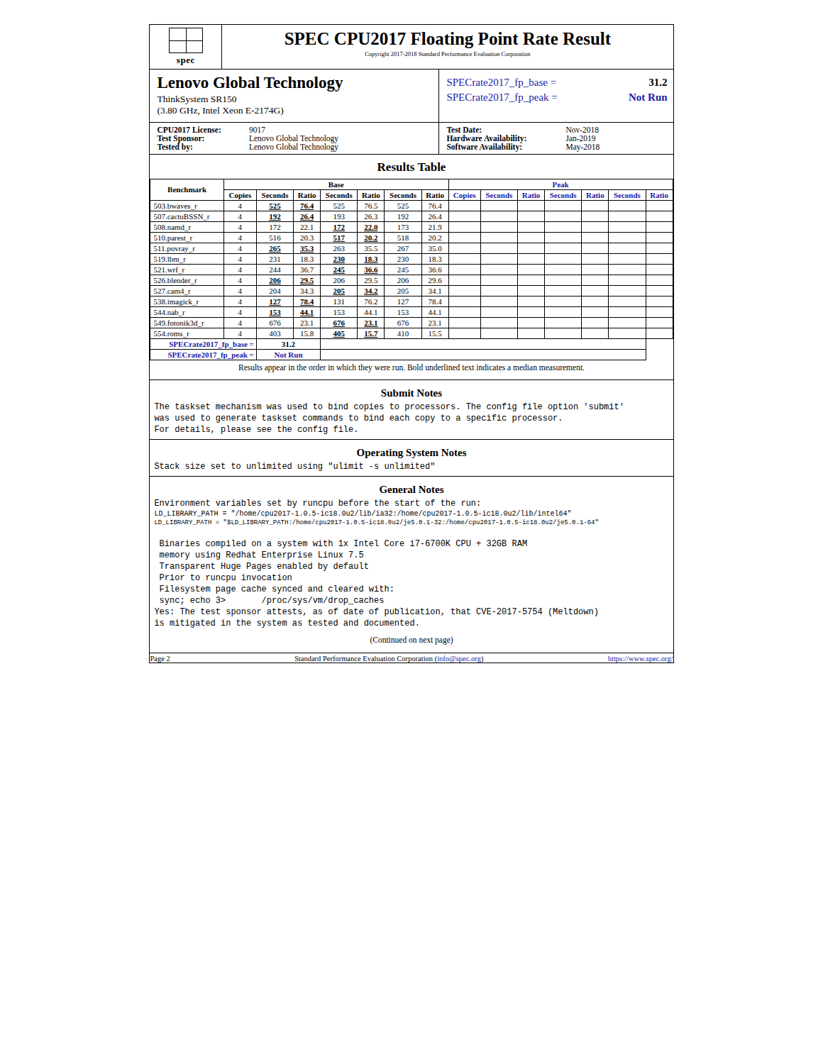spec
SPEC CPU2017 Floating Point Rate Result
Copyright 2017-2018 Standard Performance Evaluation Corporation
Lenovo Global Technology
ThinkSystem SR150
(3.80 GHz, Intel Xeon E-2174G)
SPECrate2017_fp_base =31.2
SPECrate2017_fp_peak =Not Run
CPU2017 License: 9017
Test Sponsor: Lenovo Global Technology
Tested by: Lenovo Global Technology
Test Date: Nov-2018
Hardware Availability: Jan-2019
Software Availability: May-2018
Results Table
| Benchmark | Base | Peak |
| --- | --- | --- |
| Copies | Seconds | Ratio | Seconds | Ratio | Seconds | Ratio | Copies | Seconds | Ratio | Seconds | Ratio | Seconds | Ratio |
| 503.bwaves_r | 4 | 525 | 76.4 | 525 | 76.5 | 525 | 76.4 | | | | | | | |
| 507.cactuBSSN_r | 4 | 192 | 26.4 | 193 | 26.3 | 192 | 26.4 | | | | | | | |
| 508.namd_r | 4 | 172 | 22.1 | 172 | 22.0 | 173 | 21.9 | | | | | | | |
| 510.parest_r | 4 | 516 | 20.3 | 517 | 20.2 | 518 | 20.2 | | | | | | | |
| 511.povray_r | 4 | 265 | 35.3 | 263 | 35.5 | 267 | 35.0 | | | | | | | |
| 519.lbm_r | 4 | 231 | 18.3 | 230 | 18.3 | 230 | 18.3 | | | | | | | |
| 521.wrf_r | 4 | 244 | 36.7 | 245 | 36.6 | 245 | 36.6 | | | | | | | |
| 526.blender_r | 4 | 206 | 29.5 | 206 | 29.5 | 206 | 29.6 | | | | | | | |
| 527.cam4_r | 4 | 204 | 34.3 | 205 | 34.2 | 205 | 34.1 | | | | | | | |
| 538.imagick_r | 4 | 127 | 78.4 | 131 | 76.2 | 127 | 78.4 | | | | | | | |
| 544.nab_r | 4 | 153 | 44.1 | 153 | 44.1 | 153 | 44.1 | | | | | | | |
| 549.fotonik3d_r | 4 | 676 | 23.1 | 676 | 23.1 | 676 | 23.1 | | | | | | | |
| 554.roms_r | 4 | 403 | 15.8 | 405 | 15.7 | 410 | 15.5 | | | | | | | |
| SPECrate2017_fp_base = | 31.2 | |
| SPECrate2017_fp_peak = | Not Run | |
Results appear in the order in which they were run. Bold underlined text indicates a median measurement.
Submit Notes
The taskset mechanism was used to bind copies to processors. The config file option 'submit'
was used to generate taskset commands to bind each copy to a specific processor.
For details, please see the config file.
Operating System Notes
Stack size set to unlimited using "ulimit -s unlimited"
General Notes
Environment variables set by runcpu before the start of the run:
LD_LIBRARY_PATH = "/home/cpu2017-1.0.5-ic18.0u2/lib/ia32:/home/cpu2017-1.0.5-ic18.0u2/lib/intel64"
LD_LIBRARY_PATH = "$LD_LIBRARY_PATH:/home/cpu2017-1.0.5-ic18.0u2/je5.0.1-32:/home/cpu2017-1.0.5-ic18.0u2/je5.0.1-64"
Binaries compiled on a system with 1x Intel Core i7-6700K CPU + 32GB RAM
memory using Redhat Enterprise Linux 7.5
Transparent Huge Pages enabled by default
Prior to runcpu invocation
Filesystem page cache synced and cleared with:
sync; echo 3> /proc/sys/vm/drop_caches
Yes: The test sponsor attests, as of date of publication, that CVE-2017-5754 (Meltdown)
is mitigated in the system as tested and documented.
(Continued on next page)
Page 2 Standard Performance Evaluation Corporation (info@spec.org) https://www.spec.org/